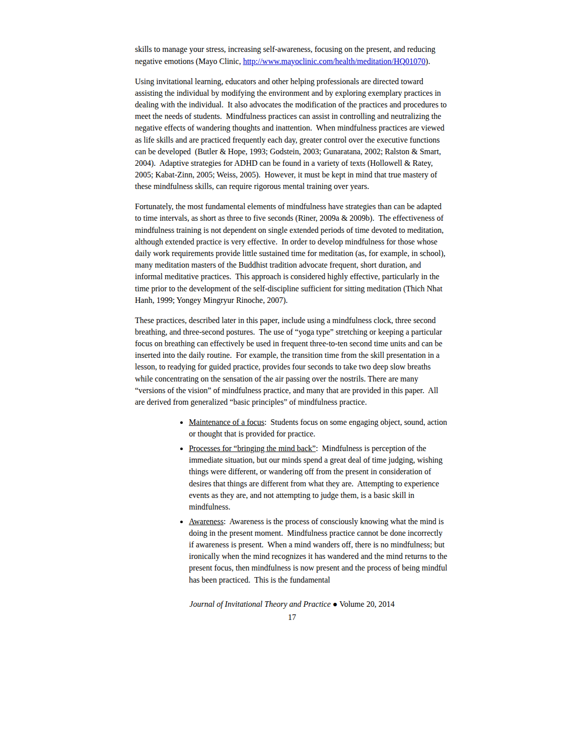skills to manage your stress, increasing self-awareness, focusing on the present, and reducing negative emotions (Mayo Clinic, http://www.mayoclinic.com/health/meditation/HQ01070).
Using invitational learning, educators and other helping professionals are directed toward assisting the individual by modifying the environment and by exploring exemplary practices in dealing with the individual. It also advocates the modification of the practices and procedures to meet the needs of students. Mindfulness practices can assist in controlling and neutralizing the negative effects of wandering thoughts and inattention. When mindfulness practices are viewed as life skills and are practiced frequently each day, greater control over the executive functions can be developed (Butler & Hope, 1993; Godstein, 2003; Gunaratana, 2002; Ralston & Smart, 2004). Adaptive strategies for ADHD can be found in a variety of texts (Hollowell & Ratey, 2005; Kabat-Zinn, 2005; Weiss, 2005). However, it must be kept in mind that true mastery of these mindfulness skills, can require rigorous mental training over years.
Fortunately, the most fundamental elements of mindfulness have strategies than can be adapted to time intervals, as short as three to five seconds (Riner, 2009a & 2009b). The effectiveness of mindfulness training is not dependent on single extended periods of time devoted to meditation, although extended practice is very effective. In order to develop mindfulness for those whose daily work requirements provide little sustained time for meditation (as, for example, in school), many meditation masters of the Buddhist tradition advocate frequent, short duration, and informal meditative practices. This approach is considered highly effective, particularly in the time prior to the development of the self-discipline sufficient for sitting meditation (Thich Nhat Hanh, 1999; Yongey Mingryur Rinoche, 2007).
These practices, described later in this paper, include using a mindfulness clock, three second breathing, and three-second postures. The use of “yoga type” stretching or keeping a particular focus on breathing can effectively be used in frequent three-to-ten second time units and can be inserted into the daily routine. For example, the transition time from the skill presentation in a lesson, to readying for guided practice, provides four seconds to take two deep slow breaths while concentrating on the sensation of the air passing over the nostrils. There are many “versions of the vision” of mindfulness practice, and many that are provided in this paper. All are derived from generalized “basic principles” of mindfulness practice.
Maintenance of a focus: Students focus on some engaging object, sound, action or thought that is provided for practice.
Processes for “bringing the mind back”: Mindfulness is perception of the immediate situation, but our minds spend a great deal of time judging, wishing things were different, or wandering off from the present in consideration of desires that things are different from what they are. Attempting to experience events as they are, and not attempting to judge them, is a basic skill in mindfulness.
Awareness: Awareness is the process of consciously knowing what the mind is doing in the present moment. Mindfulness practice cannot be done incorrectly if awareness is present. When a mind wanders off, there is no mindfulness; but ironically when the mind recognizes it has wandered and the mind returns to the present focus, then mindfulness is now present and the process of being mindful has been practiced. This is the fundamental
Journal of Invitational Theory and Practice ● Volume 20, 2014 17